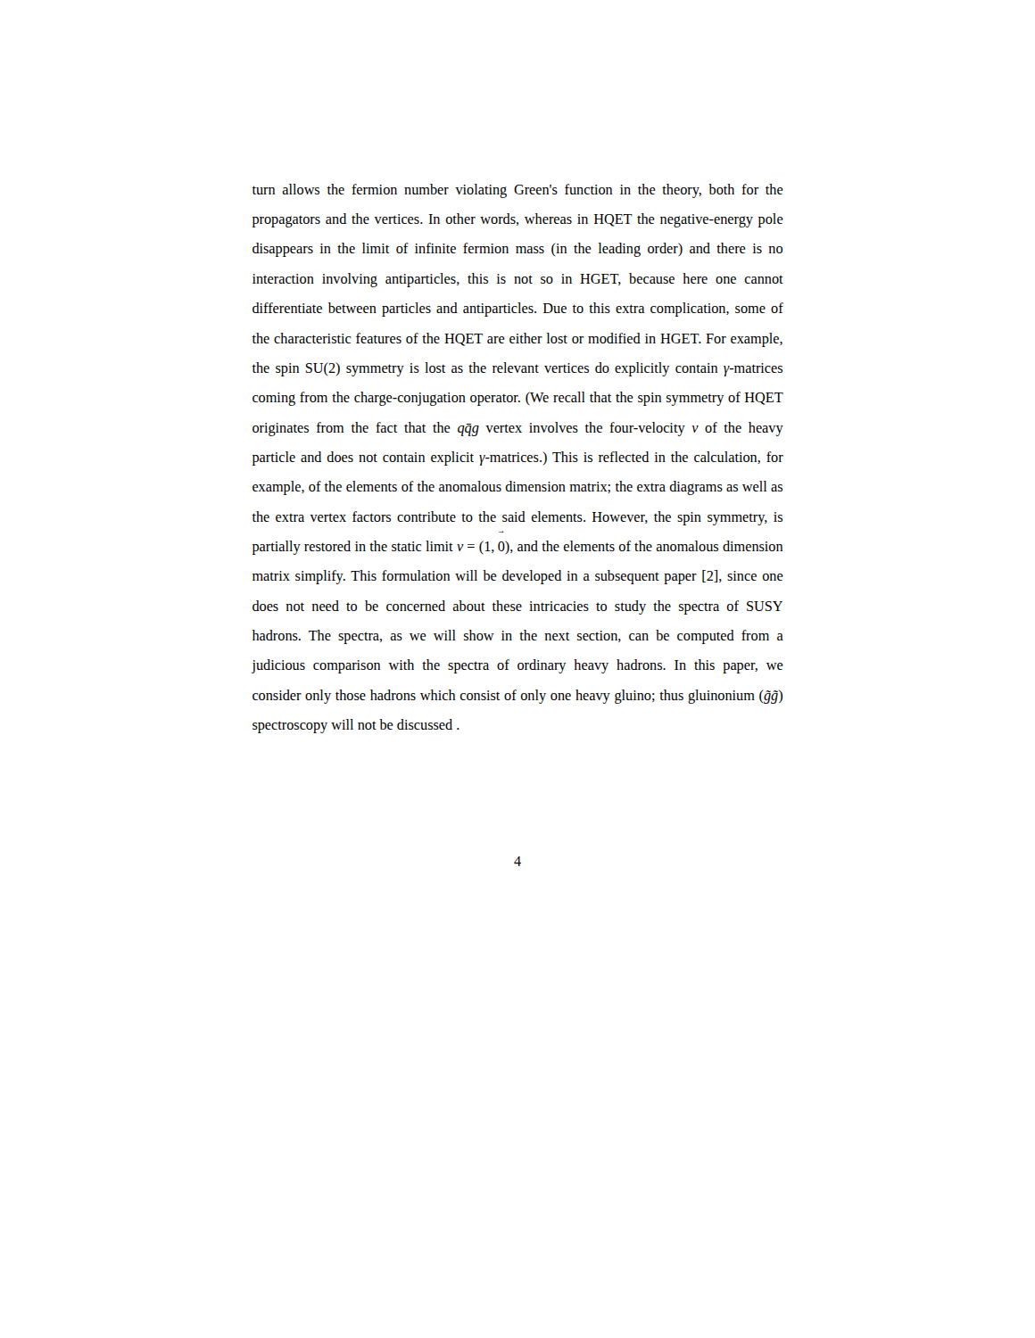turn allows the fermion number violating Green's function in the theory, both for the propagators and the vertices. In other words, whereas in HQET the negative-energy pole disappears in the limit of infinite fermion mass (in the leading order) and there is no interaction involving antiparticles, this is not so in HGET, because here one cannot differentiate between particles and antiparticles. Due to this extra complication, some of the characteristic features of the HQET are either lost or modified in HGET. For example, the spin SU(2) symmetry is lost as the relevant vertices do explicitly contain γ-matrices coming from the charge-conjugation operator. (We recall that the spin symmetry of HQET originates from the fact that the qq̄g vertex involves the four-velocity v of the heavy particle and does not contain explicit γ-matrices.) This is reflected in the calculation, for example, of the elements of the anomalous dimension matrix; the extra diagrams as well as the extra vertex factors contribute to the said elements. However, the spin symmetry, is partially restored in the static limit v = (1, 0), and the elements of the anomalous dimension matrix simplify. This formulation will be developed in a subsequent paper [2], since one does not need to be concerned about these intricacies to study the spectra of SUSY hadrons. The spectra, as we will show in the next section, can be computed from a judicious comparison with the spectra of ordinary heavy hadrons. In this paper, we consider only those hadrons which consist of only one heavy gluino; thus gluinonium (g̃g̃) spectroscopy will not be discussed .
4